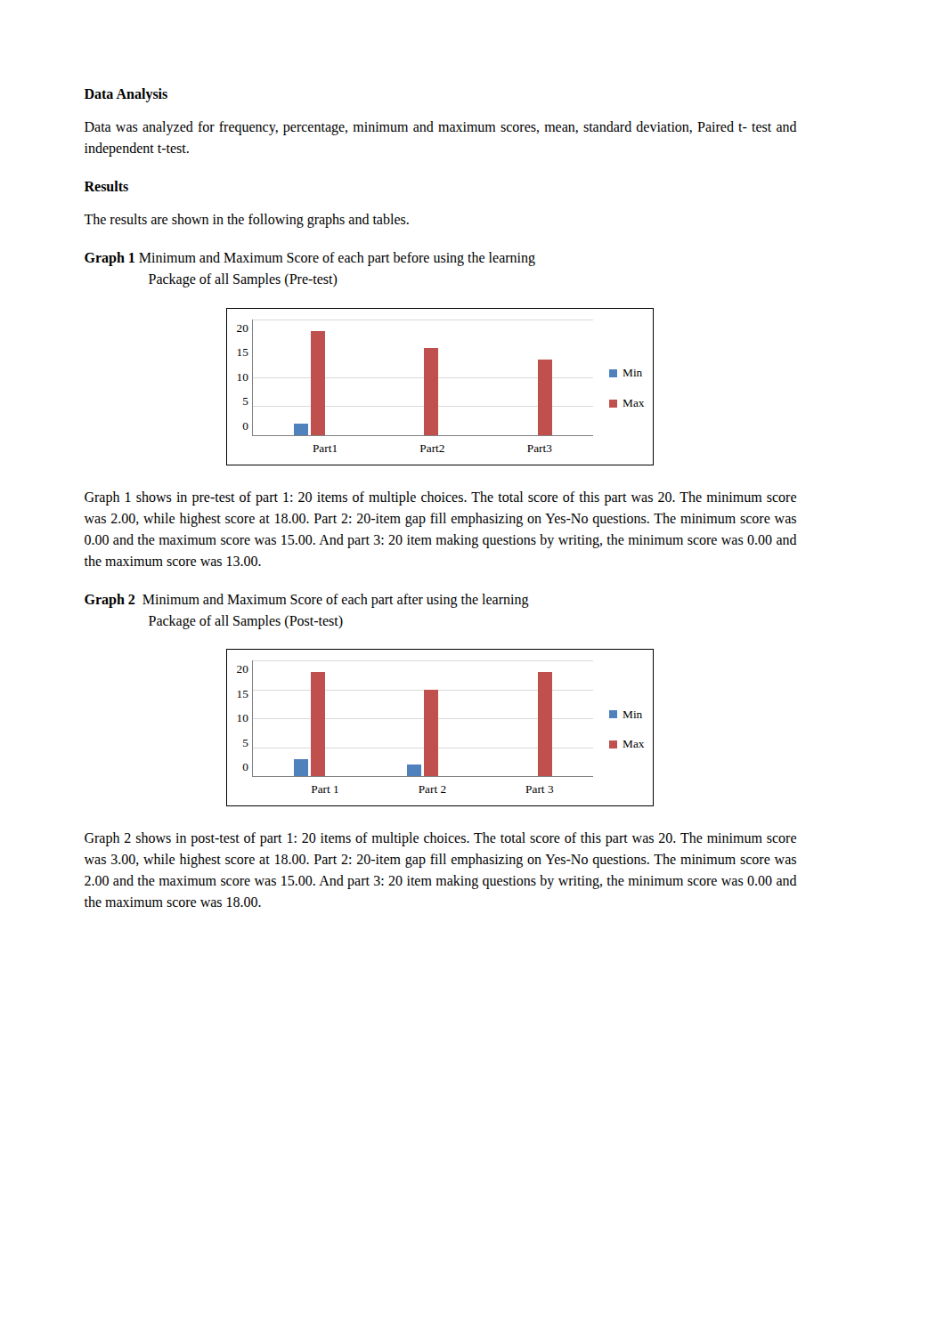Data Analysis
Data was analyzed for frequency, percentage, minimum and maximum scores, mean, standard deviation, Paired t- test and independent t-test.
Results
The results are shown in the following graphs and tables.
Graph 1 Minimum and Maximum Score of each part before using the learning Package of all Samples (Pre-test)
20 15 10 5 0
Part1 Part2 Part3
Min
Max
Graph 1 shows in pre-test of part 1: 20 items of multiple choices. The total score of this part was 20. The minimum score was 2.00, while highest score at 18.00. Part 2: 20-item gap fill emphasizing on Yes-No questions. The minimum score was 0.00 and the maximum score was 15.00. And part 3: 20 item making questions by writing, the minimum score was 0.00 and the maximum score was 13.00.
Graph 2 Minimum and Maximum Score of each part after using the learning Package of all Samples (Post-test)
20 15 10 5 0
Part 1 Part 2 Part 3
Min
Max
Graph 2 shows in post-test of part 1: 20 items of multiple choices. The total score of this part was 20. The minimum score was 3.00, while highest score at 18.00. Part 2: 20-item gap fill emphasizing on Yes-No questions. The minimum score was 2.00 and the maximum score was 15.00. And part 3: 20 item making questions by writing, the minimum score was 0.00 and the maximum score was 18.00.